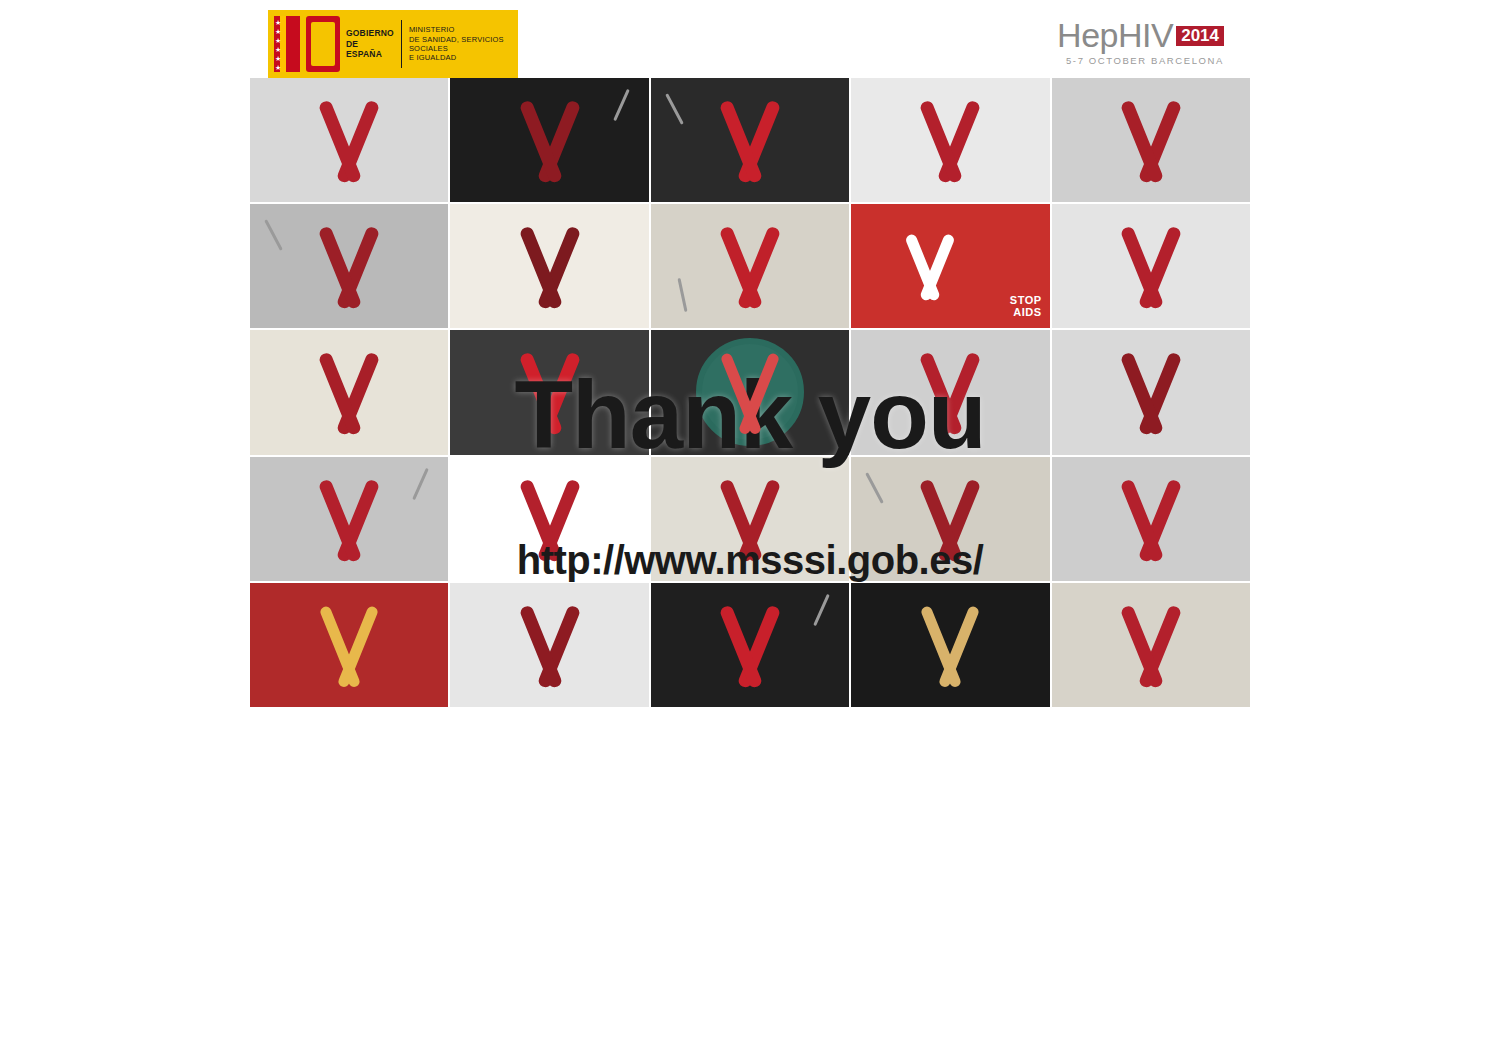GOBIERNO DE ESPAÑA
MINISTERIO
DE SANIDAD, SERVICIOS SOCIALES
E IGUALDAD
HepHIV2014
5-7 OCTOBER BARCELONA
STOP
AIDS
Thank you
http://www.msssi.gob.es/